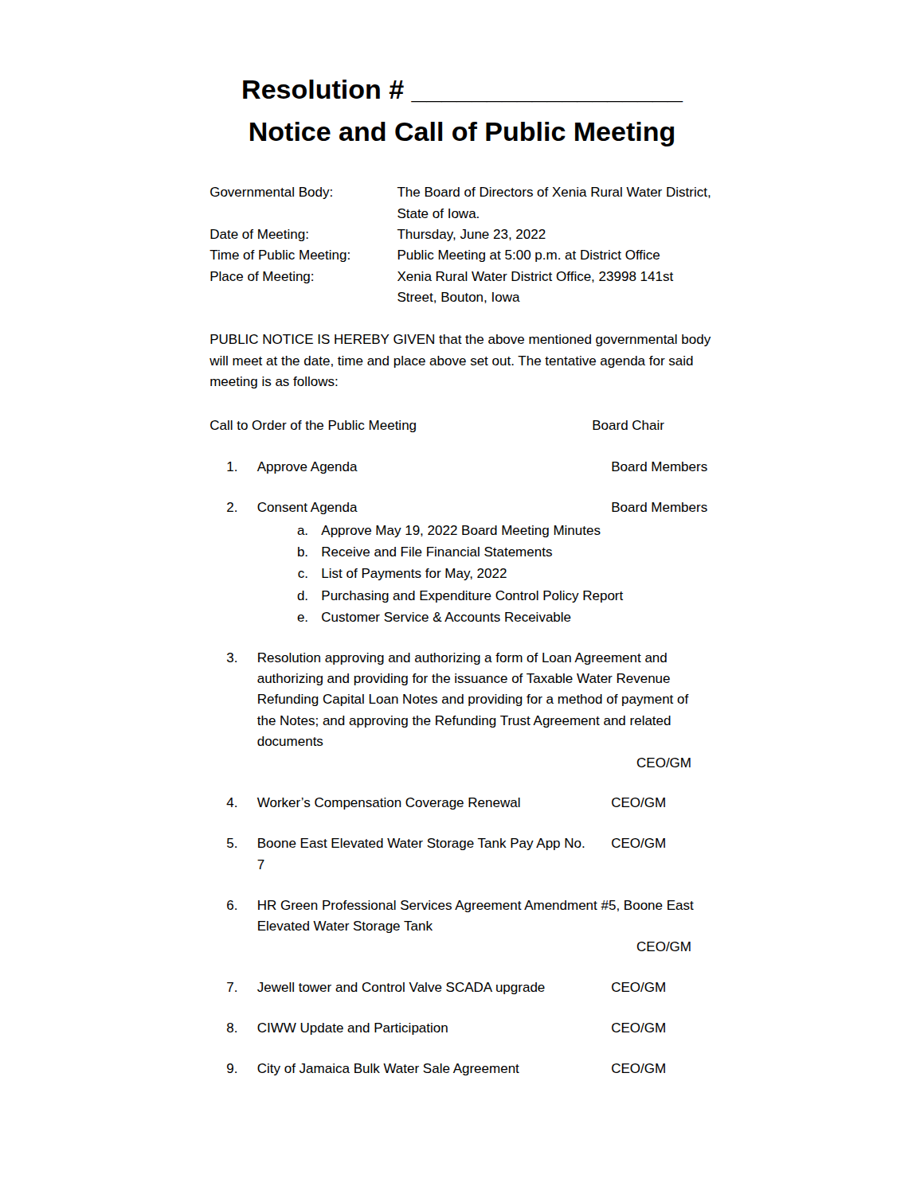Resolution # __________________ Notice and Call of Public Meeting
Governmental Body:
The Board of Directors of Xenia Rural Water District, State of Iowa.
Date of Meeting:
Thursday, June 23, 2022
Time of Public Meeting:
Public Meeting at 5:00 p.m. at District Office
Place of Meeting:
Xenia Rural Water District Office, 23998 141st Street, Bouton, Iowa
PUBLIC NOTICE IS HEREBY GIVEN that the above mentioned governmental body will meet at the date, time and place above set out. The tentative agenda for said meeting is as follows:
Call to Order of the Public Meeting
Board Chair
Approve Agenda
Board Members
Consent Agenda
Board Members
Approve May 19, 2022 Board Meeting Minutes
Receive and File Financial Statements
List of Payments for May, 2022
Purchasing and Expenditure Control Policy Report
Customer Service & Accounts Receivable
Resolution approving and authorizing a form of Loan Agreement and authorizing and providing for the issuance of Taxable Water Revenue Refunding Capital Loan Notes and providing for a method of payment of the Notes; and approving the Refunding Trust Agreement and related documentsCEO/GM
Worker’s Compensation Coverage Renewal
CEO/GM
Boone East Elevated Water Storage Tank Pay App No. 7
CEO/GM
HR Green Professional Services Agreement Amendment #5, Boone East Elevated Water Storage TankCEO/GM
Jewell tower and Control Valve SCADA upgrade
CEO/GM
CIWW Update and Participation
CEO/GM
City of Jamaica Bulk Water Sale Agreement
CEO/GM